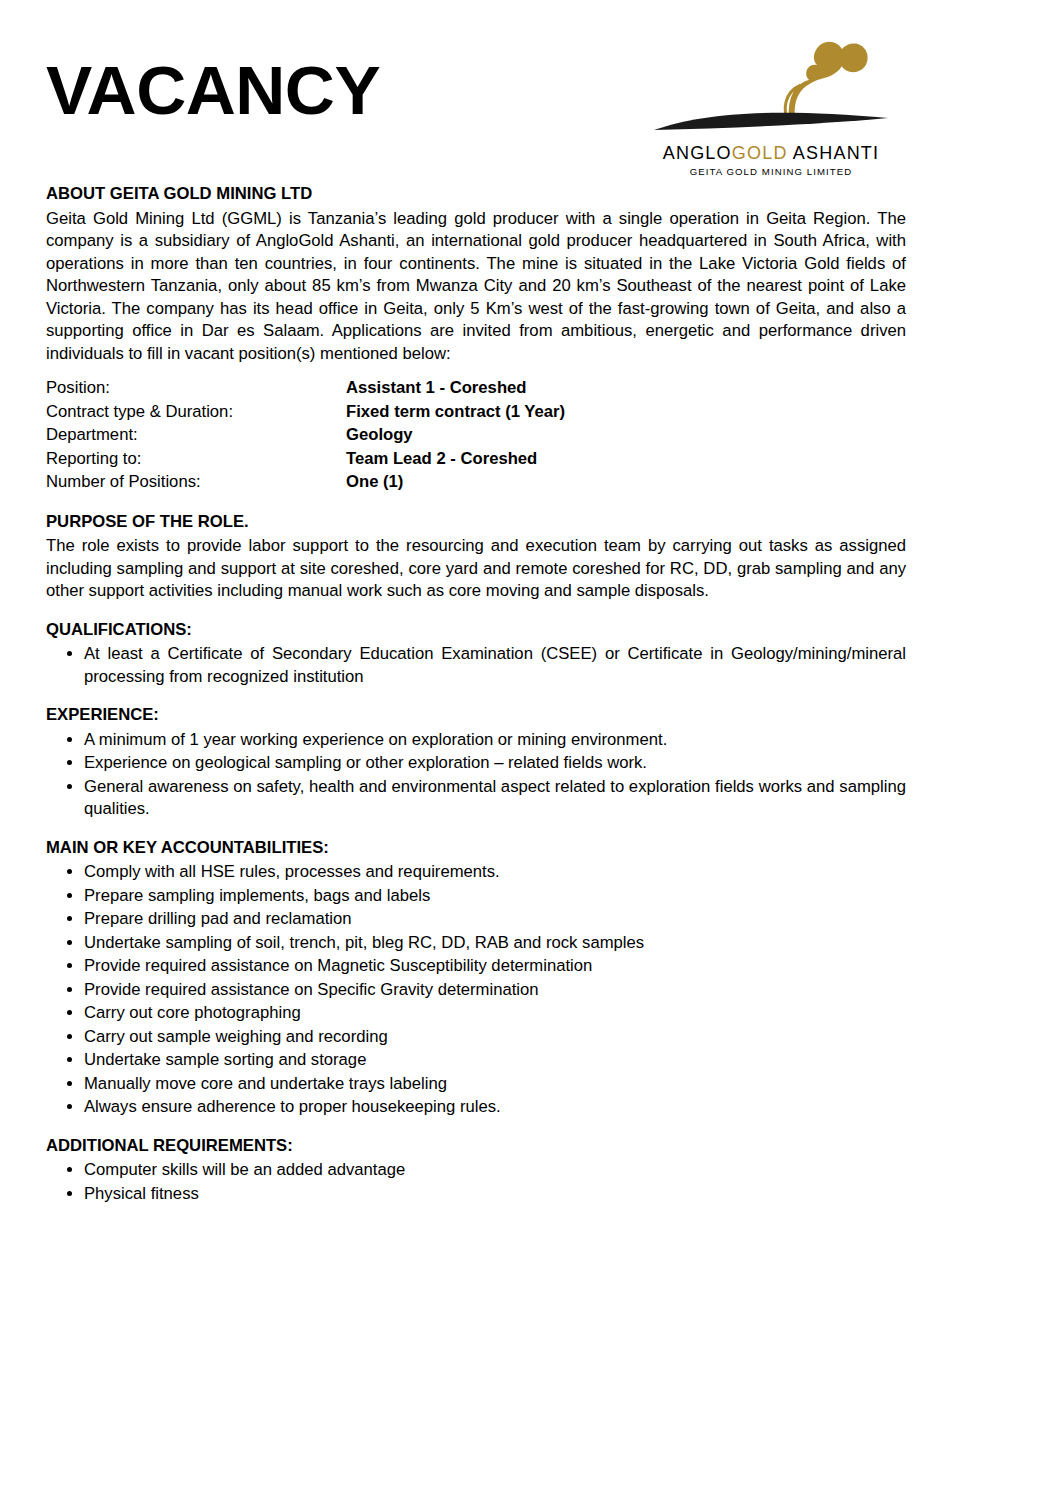VACANCY
ANGLO GOLD ASHANTI
GEITA GOLD MINING LIMITED
ABOUT GEITA GOLD MINING LTD
Geita Gold Mining Ltd (GGML) is Tanzania’s leading gold producer with a single operation in Geita Region. The company is a subsidiary of AngloGold Ashanti, an international gold producer headquartered in South Africa, with operations in more than ten countries, in four continents. The mine is situated in the Lake Victoria Gold fields of Northwestern Tanzania, only about 85 km’s from Mwanza City and 20 km’s Southeast of the nearest point of Lake Victoria. The company has its head office in Geita, only 5 Km’s west of the fast-growing town of Geita, and also a supporting office in Dar es Salaam. Applications are invited from ambitious, energetic and performance driven individuals to fill in vacant position(s) mentioned below:
| Position: | Assistant 1 - Coreshed |
| Contract type & Duration: | Fixed term contract (1 Year) |
| Department: | Geology |
| Reporting to: | Team Lead 2 - Coreshed |
| Number of Positions: | One (1) |
PURPOSE OF THE ROLE.
The role exists to provide labor support to the resourcing and execution team by carrying out tasks as assigned including sampling and support at site coreshed, core yard and remote coreshed for RC, DD, grab sampling and any other support activities including manual work such as core moving and sample disposals.
QUALIFICATIONS:
At least a Certificate of Secondary Education Examination (CSEE) or Certificate in Geology/mining/mineral processing from recognized institution
EXPERIENCE:
A minimum of 1 year working experience on exploration or mining environment.
Experience on geological sampling or other exploration – related fields work.
General awareness on safety, health and environmental aspect related to exploration fields works and sampling qualities.
MAIN OR KEY ACCOUNTABILITIES:
Comply with all HSE rules, processes and requirements.
Prepare sampling implements, bags and labels
Prepare drilling pad and reclamation
Undertake sampling of soil, trench, pit, bleg RC, DD, RAB and rock samples
Provide required assistance on Magnetic Susceptibility determination
Provide required assistance on Specific Gravity determination
Carry out core photographing
Carry out sample weighing and recording
Undertake sample sorting and storage
Manually move core and undertake trays labeling
Always ensure adherence to proper housekeeping rules.
ADDITIONAL REQUIREMENTS:
Computer skills will be an added advantage
Physical fitness